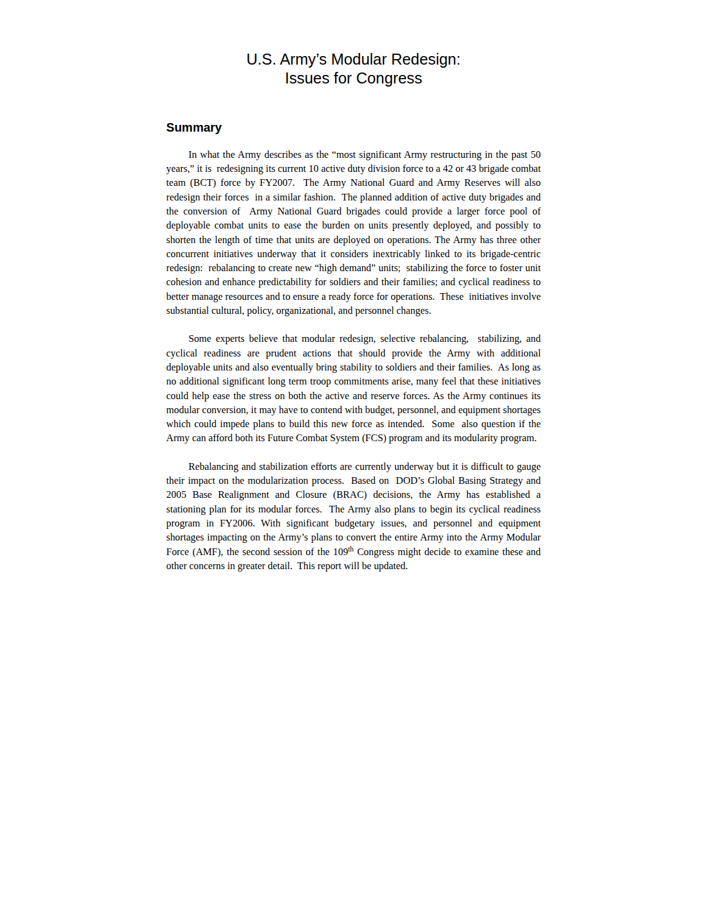U.S. Army’s Modular Redesign:
Issues for Congress
Summary
In what the Army describes as the “most significant Army restructuring in the past 50 years,” it is redesigning its current 10 active duty division force to a 42 or 43 brigade combat team (BCT) force by FY2007. The Army National Guard and Army Reserves will also redesign their forces in a similar fashion. The planned addition of active duty brigades and the conversion of Army National Guard brigades could provide a larger force pool of deployable combat units to ease the burden on units presently deployed, and possibly to shorten the length of time that units are deployed on operations. The Army has three other concurrent initiatives underway that it considers inextricably linked to its brigade-centric redesign: rebalancing to create new “high demand” units; stabilizing the force to foster unit cohesion and enhance predictability for soldiers and their families; and cyclical readiness to better manage resources and to ensure a ready force for operations. These initiatives involve substantial cultural, policy, organizational, and personnel changes.
Some experts believe that modular redesign, selective rebalancing, stabilizing, and cyclical readiness are prudent actions that should provide the Army with additional deployable units and also eventually bring stability to soldiers and their families. As long as no additional significant long term troop commitments arise, many feel that these initiatives could help ease the stress on both the active and reserve forces. As the Army continues its modular conversion, it may have to contend with budget, personnel, and equipment shortages which could impede plans to build this new force as intended. Some also question if the Army can afford both its Future Combat System (FCS) program and its modularity program.
Rebalancing and stabilization efforts are currently underway but it is difficult to gauge their impact on the modularization process. Based on DOD’s Global Basing Strategy and 2005 Base Realignment and Closure (BRAC) decisions, the Army has established a stationing plan for its modular forces. The Army also plans to begin its cyclical readiness program in FY2006. With significant budgetary issues, and personnel and equipment shortages impacting on the Army’s plans to convert the entire Army into the Army Modular Force (AMF), the second session of the 109th Congress might decide to examine these and other concerns in greater detail. This report will be updated.